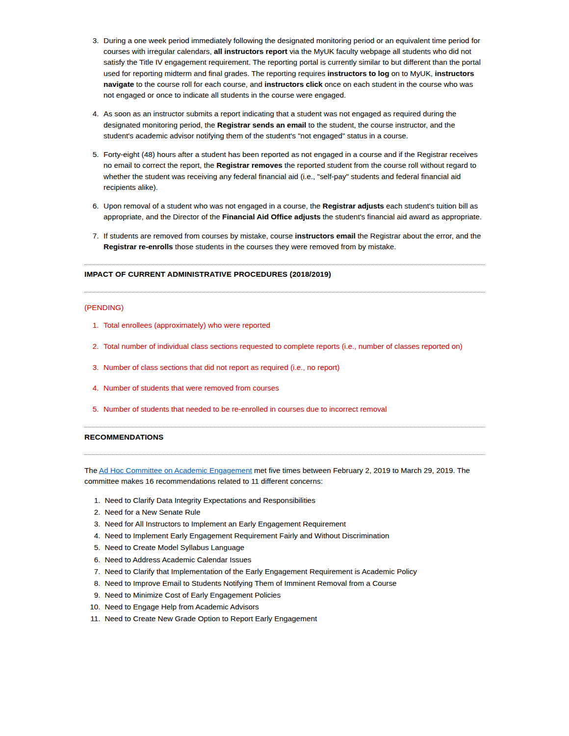During a one week period immediately following the designated monitoring period or an equivalent time period for courses with irregular calendars, all instructors report via the MyUK faculty webpage all students who did not satisfy the Title IV engagement requirement. The reporting portal is currently similar to but different than the portal used for reporting midterm and final grades. The reporting requires instructors to log on to MyUK, instructors navigate to the course roll for each course, and instructors click once on each student in the course who was not engaged or once to indicate all students in the course were engaged.
As soon as an instructor submits a report indicating that a student was not engaged as required during the designated monitoring period, the Registrar sends an email to the student, the course instructor, and the student's academic advisor notifying them of the student's "not engaged" status in a course.
Forty-eight (48) hours after a student has been reported as not engaged in a course and if the Registrar receives no email to correct the report, the Registrar removes the reported student from the course roll without regard to whether the student was receiving any federal financial aid (i.e., "self-pay" students and federal financial aid recipients alike).
Upon removal of a student who was not engaged in a course, the Registrar adjusts each student's tuition bill as appropriate, and the Director of the Financial Aid Office adjusts the student's financial aid award as appropriate.
If students are removed from courses by mistake, course instructors email the Registrar about the error, and the Registrar re-enrolls those students in the courses they were removed from by mistake.
IMPACT OF CURRENT ADMINISTRATIVE PROCEDURES (2018/2019)
(PENDING)
Total enrollees (approximately) who were reported
Total number of individual class sections requested to complete reports (i.e., number of classes reported on)
Number of class sections that did not report as required (i.e., no report)
Number of students that were removed from courses
Number of students that needed to be re-enrolled in courses due to incorrect removal
RECOMMENDATIONS
The Ad Hoc Committee on Academic Engagement met five times between February 2, 2019 to March 29, 2019. The committee makes 16 recommendations related to 11 different concerns:
Need to Clarify Data Integrity Expectations and Responsibilities
Need for a New Senate Rule
Need for All Instructors to Implement an Early Engagement Requirement
Need to Implement Early Engagement Requirement Fairly and Without Discrimination
Need to Create Model Syllabus Language
Need to Address Academic Calendar Issues
Need to Clarify that Implementation of the Early Engagement Requirement is Academic Policy
Need to Improve Email to Students Notifying Them of Imminent Removal from a Course
Need to Minimize Cost of Early Engagement Policies
Need to Engage Help from Academic Advisors
Need to Create New Grade Option to Report Early Engagement